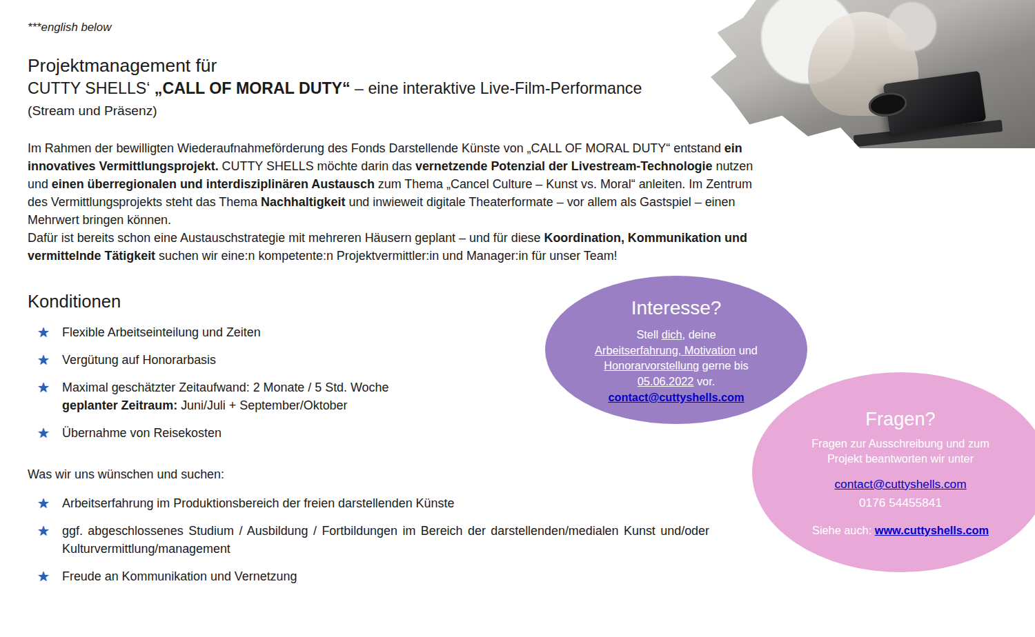***english below
Projektmanagement für CUTTY SHELLS‘ „CALL OF MORAL DUTY“ – eine interaktive Live-Film-Performance
(Stream und Präsenz)
Im Rahmen der bewilligten Wiederaufnahmeförderung des Fonds Darstellende Künste von „CALL OF MORAL DUTY“ entstand ein innovatives Vermittlungsprojekt. CUTTY SHELLS möchte darin das vernetzende Potenzial der Livestream-Technologie nutzen und einen überregionalen und interdisziplinären Austausch zum Thema „Cancel Culture – Kunst vs. Moral“ anleiten. Im Zentrum des Vermittlungsprojekts steht das Thema Nachhaltigkeit und inwieweit digitale Theaterformate – vor allem als Gastspiel – einen Mehrwert bringen können.
Dafür ist bereits schon eine Austauschstrategie mit mehreren Häusern geplant – und für diese Koordination, Kommunikation und vermittelnde Tätigkeit suchen wir eine:n kompetente:n Projektvermittler:in und Manager:in für unser Team!
Konditionen
Flexible Arbeitseinteilung und Zeiten
Vergütung auf Honorarbasis
Maximal geschätzter Zeitaufwand: 2 Monate / 5 Std. Woche
geplanter Zeitraum: Juni/Juli + September/Oktober
Übernahme von Reisekosten
Was wir uns wünschen und suchen:
Arbeitserfahrung im Produktionsbereich der freien darstellenden Künste
ggf. abgeschlossenes Studium / Ausbildung / Fortbildungen im Bereich der darstellenden/medialen Kunst und/oder Kulturvermittlung/management
Freude an Kommunikation und Vernetzung
Interesse?
Stell dich, deine
Arbeitserfahrung, Motivation und
Honorarvorstellung gerne bis
05.06.2022 vor.
contact@cuttyshells.com
Fragen?
Fragen zur Ausschreibung und zum
Projekt beantworten wir unter
contact@cuttyshells.com 0176 54455841 Siehe auch: www.cuttyshells.com